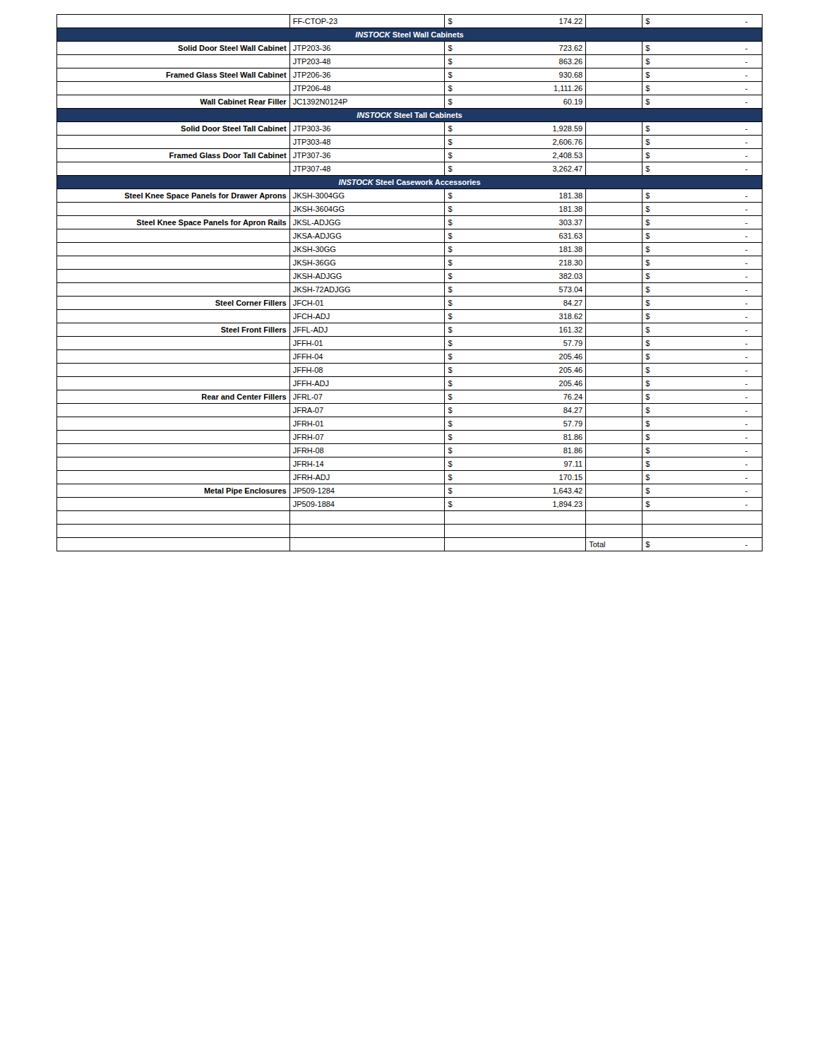| | FF-CTOP-23 | / $ / 174.22 / | | / $ / - / |
| INSTOCK Steel Wall Cabinets |
| Solid Door Steel Wall Cabinet | JTP203-36 | / $ / 723.62 / | | / $ / - / |
| | JTP203-48 | / $ / 863.26 / | | / $ / - / |
| Framed Glass Steel Wall Cabinet | JTP206-36 | / $ / 930.68 / | | / $ / - / |
| | JTP206-48 | / $ / 1,111.26 / | | / $ / - / |
| Wall Cabinet Rear Filler | JC1392N0124P | / $ / 60.19 / | | / $ / - / |
| INSTOCK Steel Tall Cabinets |
| Solid Door Steel Tall Cabinet | JTP303-36 | / $ / 1,928.59 / | | / $ / - / |
| | JTP303-48 | / $ / 2,606.76 / | | / $ / - / |
| Framed Glass Door Tall Cabinet | JTP307-36 | / $ / 2,408.53 / | | / $ / - / |
| | JTP307-48 | / $ / 3,262.47 / | | / $ / - / |
| INSTOCK Steel Casework Accessories |
| Steel Knee Space Panels for Drawer Aprons | JKSH-3004GG | / $ / 181.38 / | | / $ / - / |
| | JKSH-3604GG | / $ / 181.38 / | | / $ / - / |
| Steel Knee Space Panels for Apron Rails | JKSL-ADJGG | / $ / 303.37 / | | / $ / - / |
| | JKSA-ADJGG | / $ / 631.63 / | | / $ / - / |
| | JKSH-30GG | / $ / 181.38 / | | / $ / - / |
| | JKSH-36GG | / $ / 218.30 / | | / $ / - / |
| | JKSH-ADJGG | / $ / 382.03 / | | / $ / - / |
| | JKSH-72ADJGG | / $ / 573.04 / | | / $ / - / |
| Steel Corner Fillers | JFCH-01 | / $ / 84.27 / | | / $ / - / |
| | JFCH-ADJ | / $ / 318.62 / | | / $ / - / |
| Steel Front Fillers | JFFL-ADJ | / $ / 161.32 / | | / $ / - / |
| | JFFH-01 | / $ / 57.79 / | | / $ / - / |
| | JFFH-04 | / $ / 205.46 / | | / $ / - / |
| | JFFH-08 | / $ / 205.46 / | | / $ / - / |
| | JFFH-ADJ | / $ / 205.46 / | | / $ / - / |
| Rear and Center Fillers | JFRL-07 | / $ / 76.24 / | | / $ / - / |
| | JFRA-07 | / $ / 84.27 / | | / $ / - / |
| | JFRH-01 | / $ / 57.79 / | | / $ / - / |
| | JFRH-07 | / $ / 81.86 / | | / $ / - / |
| | JFRH-08 | / $ / 81.86 / | | / $ / - / |
| | JFRH-14 | / $ / 97.11 / | | / $ / - / |
| | JFRH-ADJ | / $ / 170.15 / | | / $ / - / |
| Metal Pipe Enclosures | JP509-1284 | / $ / 1,643.42 / | | / $ / - / |
| | JP509-1884 | / $ / 1,894.23 / | | / $ / - / |
| | | | Total | / $ / - / |